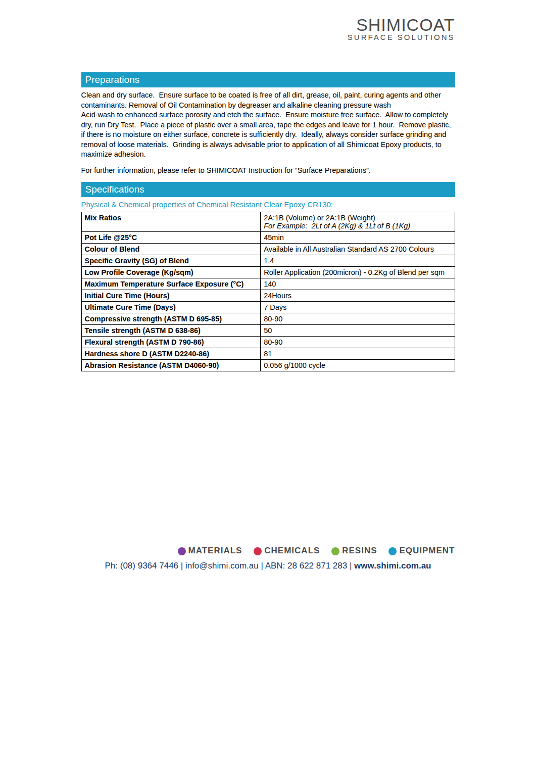SHIMICOAT
SURFACE SOLUTIONS
Preparations
Clean and dry surface. Ensure surface to be coated is free of all dirt, grease, oil, paint, curing agents and other contaminants. Removal of Oil Contamination by degreaser and alkaline cleaning pressure wash
Acid-wash to enhanced surface porosity and etch the surface. Ensure moisture free surface. Allow to completely dry, run Dry Test. Place a piece of plastic over a small area, tape the edges and leave for 1 hour. Remove plastic, if there is no moisture on either surface, concrete is sufficiently dry. Ideally, always consider surface grinding and removal of loose materials. Grinding is always advisable prior to application of all Shimicoat Epoxy products, to maximize adhesion.
For further information, please refer to SHIMICOAT Instruction for “Surface Preparations”.
Specifications
Physical & Chemical properties of Chemical Resistant Clear Epoxy CR130:
| Mix Ratios | 2A:1B (Volume) or 2A:1B (Weight) For Example: 2Lt of A (2Kg) & 1Lt of B (1Kg) |
| Pot Life @25°C | 45min |
| Colour of Blend | Available in All Australian Standard AS 2700 Colours |
| Specific Gravity (SG) of Blend | 1.4 |
| Low Profile Coverage (Kg/sqm) | Roller Application (200micron) - 0.2Kg of Blend per sqm |
| Maximum Temperature Surface Exposure (°C) | 140 |
| Initial Cure Time (Hours) | 24Hours |
| Ultimate Cure Time (Days) | 7 Days |
| Compressive strength (ASTM D 695-85) | 80-90 |
| Tensile strength (ASTM D 638-86) | 50 |
| Flexural strength (ASTM D 790-86) | 80-90 |
| Hardness shore D (ASTM D2240-86) | 81 |
| Abrasion Resistance (ASTM D4060-90) | 0.056 g/1000 cycle |
MATERIALS CHEMICALS RESINS EQUIPMENT
Ph: (08) 9364 7446 | info@shimi.com.au | ABN: 28 622 871 283 | www.shimi.com.au